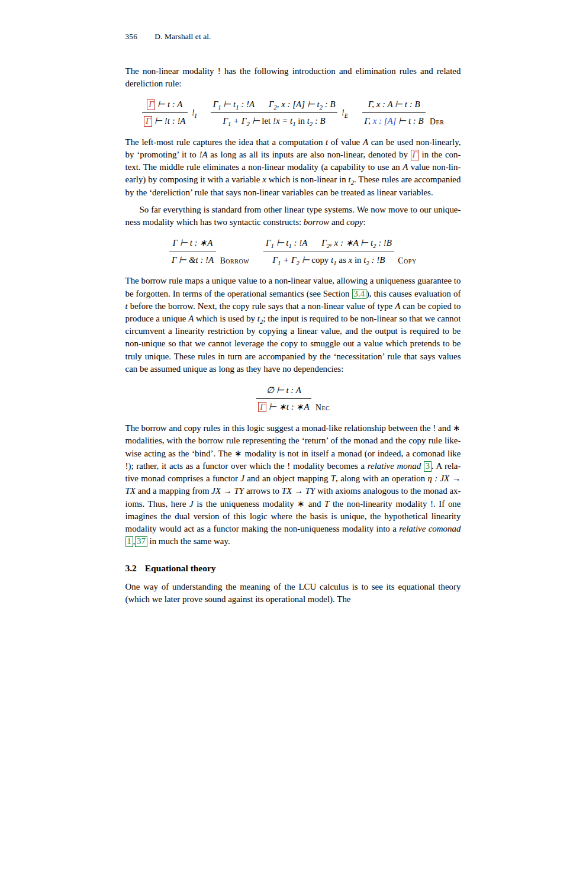356 D. Marshall et al.
The non-linear modality ! has the following introduction and elimination rules and related dereliction rule:
Γ ⊢ t : A
Γ ⊢ !t : !A
!I
Γ1 ⊢ t1 : !A Γ2, x : [A] ⊢ t2 : B
Γ1 + Γ2 ⊢ let !x = t1 in t2 : B
!E
Γ, x : A ⊢ t : B
Γ, x : [A] ⊢ t : B
Der
The left-most rule captures the idea that a computation t of value A can be used non-linearly, by ‘promoting’ it to !A as long as all its inputs are also non-linear, denoted by Γ in the context. The middle rule eliminates a non-linear modality (a capability to use an A value non-linearly) by composing it with a variable x which is non-linear in t2. These rules are accompanied by the ‘dereliction’ rule that says non-linear variables can be treated as linear variables.
So far everything is standard from other linear type systems. We now move to our uniqueness modality which has two syntactic constructs: borrow and copy:
Γ ⊢ t : ∗A
Γ ⊢ &t : !A
Borrow
Γ1 ⊢ t1 : !A Γ2, x : ∗A ⊢ t2 : !B
Γ1 + Γ2 ⊢ copy t1 as x in t2 : !B
Copy
The borrow rule maps a unique value to a non-linear value, allowing a uniqueness guarantee to be forgotten. In terms of the operational semantics (see Section 3.4), this causes evaluation of t before the borrow. Next, the copy rule says that a non-linear value of type A can be copied to produce a unique A which is used by t2; the input is required to be non-linear so that we cannot circumvent a linearity restriction by copying a linear value, and the output is required to be non-unique so that we cannot leverage the copy to smuggle out a value which pretends to be truly unique. These rules in turn are accompanied by the ‘necessitation’ rule that says values can be assumed unique as long as they have no dependencies:
∅ ⊢ t : A
Γ ⊢ ∗t : ∗A
Nec
The borrow and copy rules in this logic suggest a monad-like relationship between the ! and ∗ modalities, with the borrow rule representing the ‘return’ of the monad and the copy rule likewise acting as the ‘bind’. The ∗ modality is not in itself a monad (or indeed, a comonad like !); rather, it acts as a functor over which the ! modality becomes a relative monad 3. A relative monad comprises a functor J and an object mapping T, along with an operation η : JX → TX and a mapping from JX → TY arrows to TX → TY with axioms analogous to the monad axioms. Thus, here J is the uniqueness modality ∗ and T the non-linearity modality !. If one imagines the dual version of this logic where the basis is unique, the hypothetical linearity modality would act as a functor making the non-uniqueness modality into a relative comonad 1,37 in much the same way.
3.2 Equational theory
One way of understanding the meaning of the LCU calculus is to see its equational theory (which we later prove sound against its operational model). The